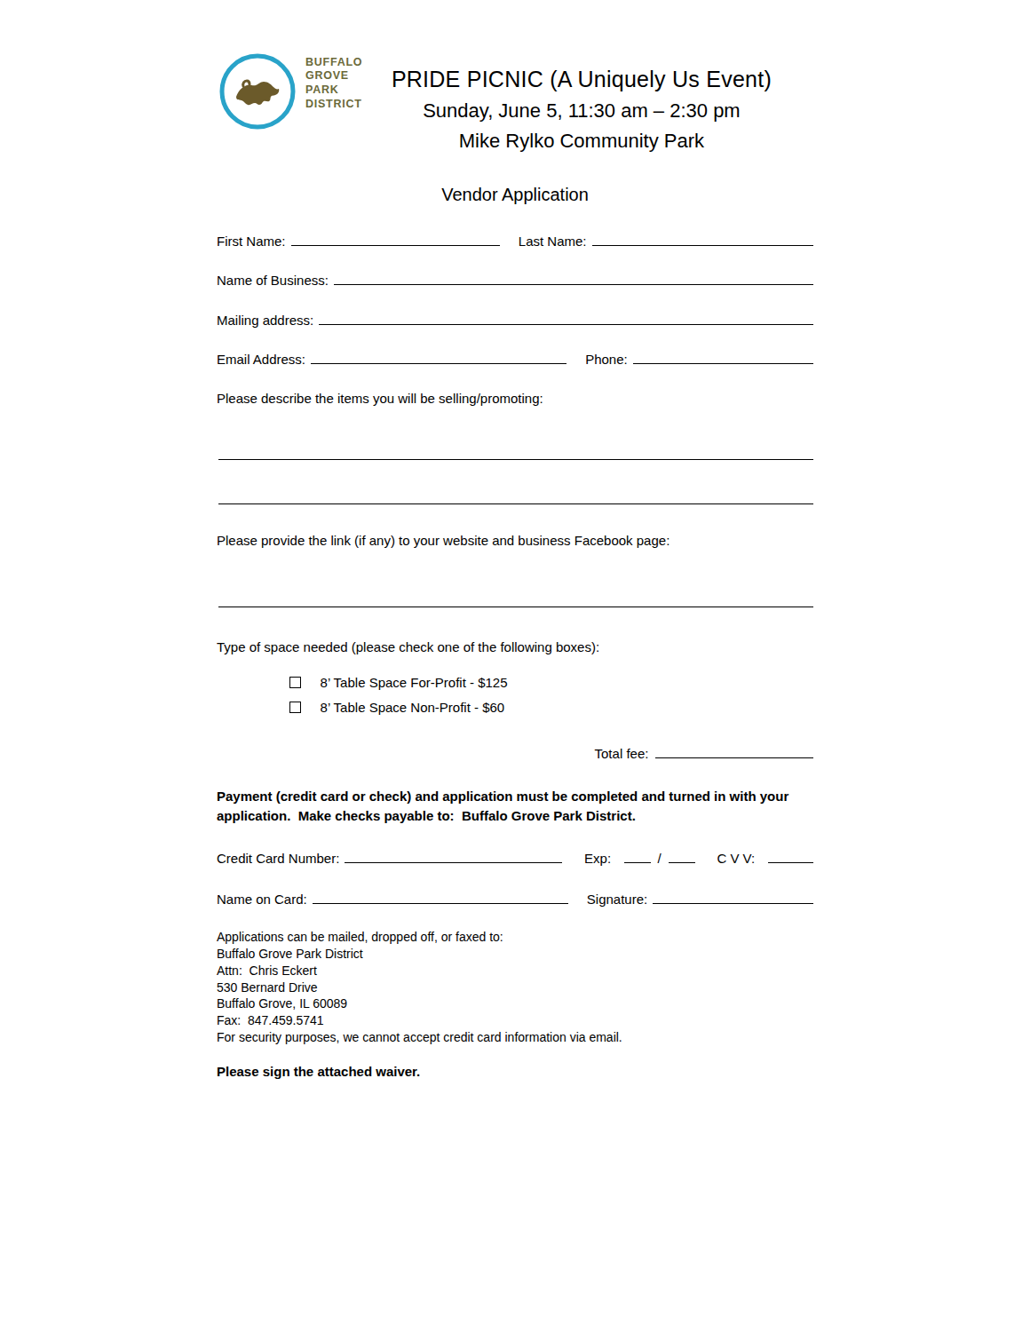Buffalo
Grove
Park
District
PRIDE PICNIC (A Uniquely Us Event)
Sunday, June 5, 11:30 am – 2:30 pm
Mike Rylko Community Park
Vendor Application
First Name: Last Name:
Name of Business:
Mailing address:
Email Address: Phone:
Please describe the items you will be selling/promoting:
Please provide the link (if any) to your website and business Facebook page:
Type of space needed (please check one of the following boxes):
8’ Table Space For-Profit - $125
8’ Table Space Non-Profit - $60
Total fee:
Payment (credit card or check) and application must be completed and turned in with your application. Make checks payable to: Buffalo Grove Park District.
Credit Card Number: Exp: / C V V:
Name on Card: Signature:
Applications can be mailed, dropped off, or faxed to:
Buffalo Grove Park District
Attn: Chris Eckert
530 Bernard Drive
Buffalo Grove, IL 60089
Fax: 847.459.5741
For security purposes, we cannot accept credit card information via email.
Please sign the attached waiver.